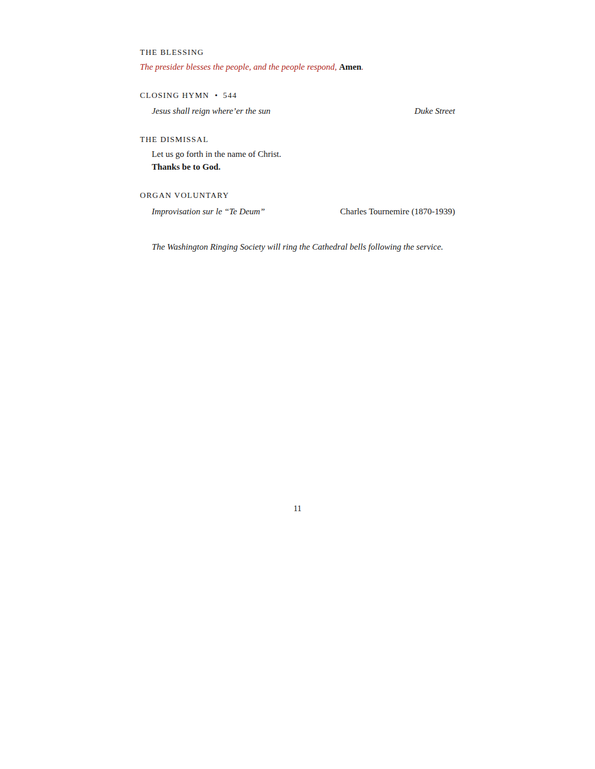The Blessing
The presider blesses the people, and the people respond, Amen.
Closing Hymn • 544
Jesus shall reign where’er the sun Duke Street
The Dismissal
Let us go forth in the name of Christ.
Thanks be to God.
Organ Voluntary
Improvisation sur le “Te Deum” Charles Tournemire (1870-1939)
The Washington Ringing Society will ring the Cathedral bells following the service.
11